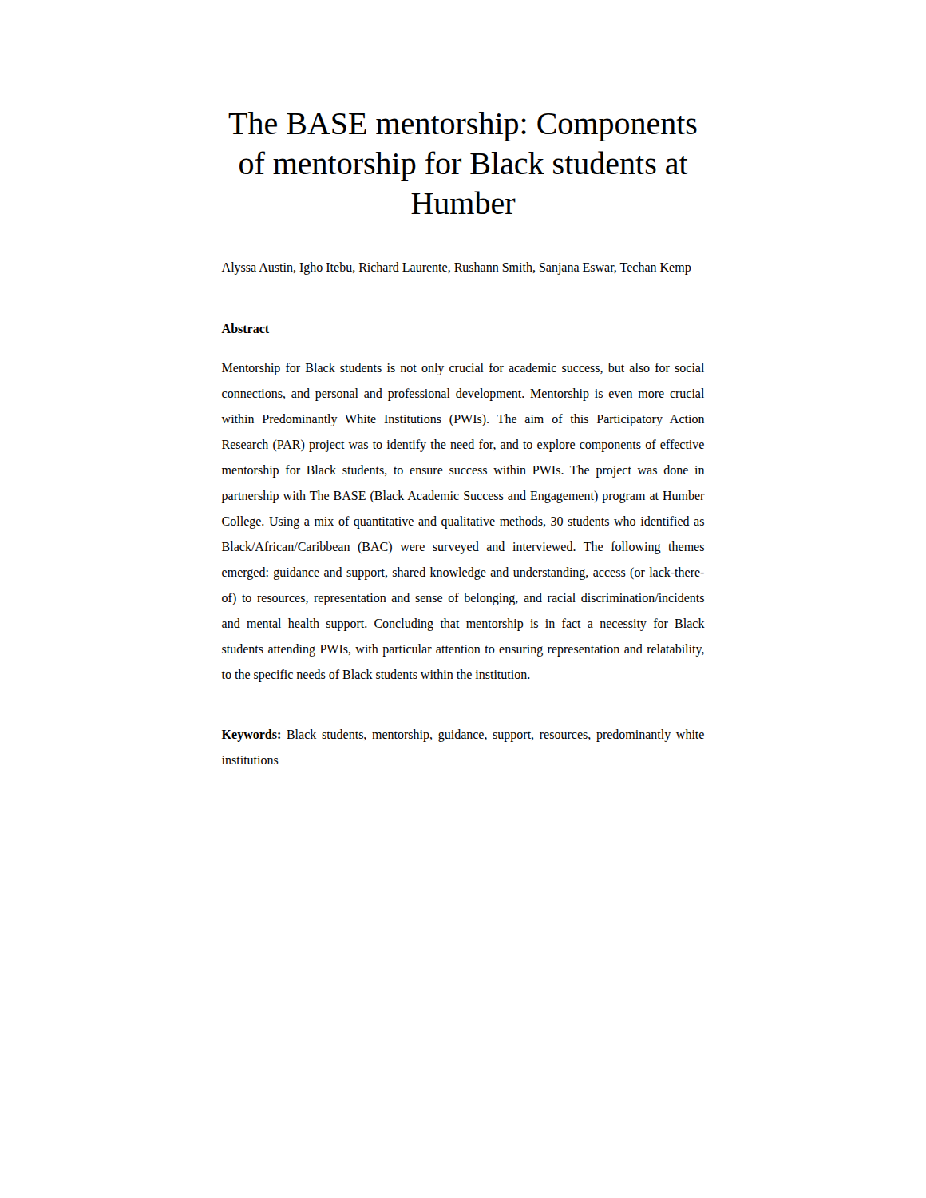The BASE mentorship: Components of mentorship for Black students at Humber
Alyssa Austin, Igho Itebu, Richard Laurente, Rushann Smith, Sanjana Eswar, Techan Kemp
Abstract
Mentorship for Black students is not only crucial for academic success, but also for social connections, and personal and professional development. Mentorship is even more crucial within Predominantly White Institutions (PWIs). The aim of this Participatory Action Research (PAR) project was to identify the need for, and to explore components of effective mentorship for Black students, to ensure success within PWIs. The project was done in partnership with The BASE (Black Academic Success and Engagement) program at Humber College. Using a mix of quantitative and qualitative methods, 30 students who identified as Black/African/Caribbean (BAC) were surveyed and interviewed. The following themes emerged: guidance and support, shared knowledge and understanding, access (or lack-there-of) to resources, representation and sense of belonging, and racial discrimination/incidents and mental health support. Concluding that mentorship is in fact a necessity for Black students attending PWIs, with particular attention to ensuring representation and relatability, to the specific needs of Black students within the institution.
Keywords: Black students, mentorship, guidance, support, resources, predominantly white institutions